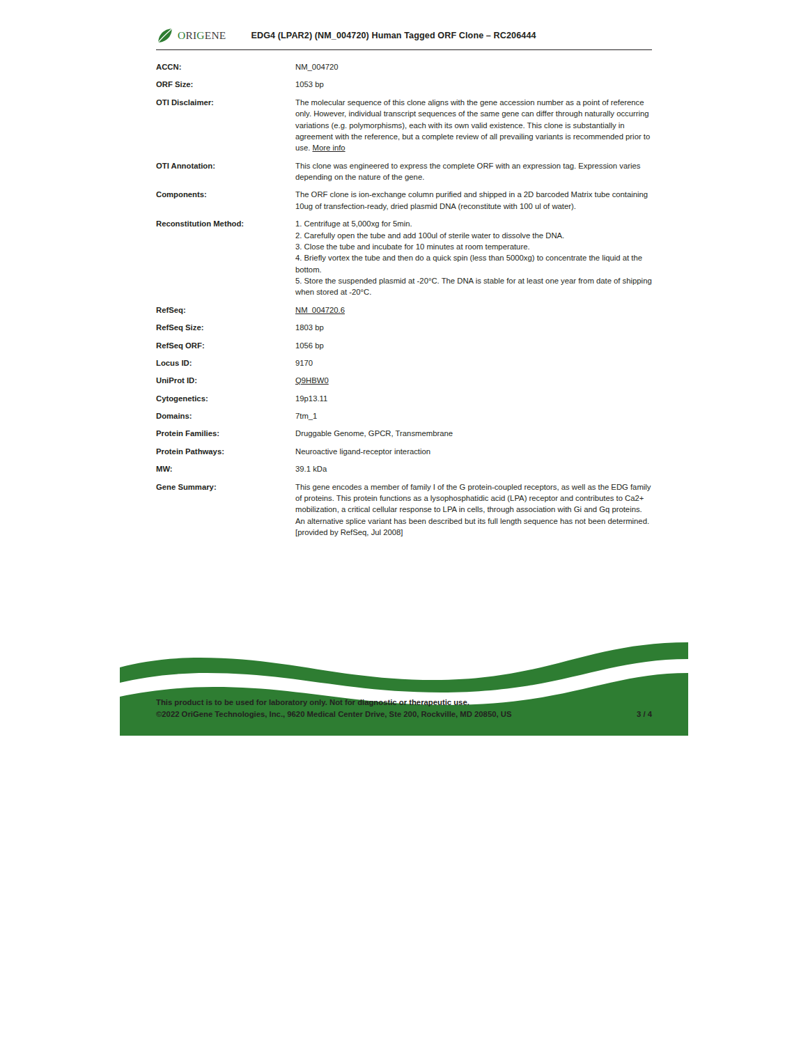ORIGENE
EDG4 (LPAR2) (NM_004720) Human Tagged ORF Clone – RC206444
| ACCN: | NM_004720 |
| ORF Size: | 1053 bp |
| OTI Disclaimer: | The molecular sequence of this clone aligns with the gene accession number as a point of reference only. However, individual transcript sequences of the same gene can differ through naturally occurring variations (e.g. polymorphisms), each with its own valid existence. This clone is substantially in agreement with the reference, but a complete review of all prevailing variants is recommended prior to use. More info |
| OTI Annotation: | This clone was engineered to express the complete ORF with an expression tag. Expression varies depending on the nature of the gene. |
| Components: | The ORF clone is ion-exchange column purified and shipped in a 2D barcoded Matrix tube containing 10ug of transfection-ready, dried plasmid DNA (reconstitute with 100 ul of water). |
| Reconstitution Method: | 1. Centrifuge at 5,000xg for 5min. 2. Carefully open the tube and add 100ul of sterile water to dissolve the DNA. 3. Close the tube and incubate for 10 minutes at room temperature. 4. Briefly vortex the tube and then do a quick spin (less than 5000xg) to concentrate the liquid at the bottom. 5. Store the suspended plasmid at -20°C. The DNA is stable for at least one year from date of shipping when stored at -20°C. |
| RefSeq: | NM_004720.6 |
| RefSeq Size: | 1803 bp |
| RefSeq ORF: | 1056 bp |
| Locus ID: | 9170 |
| UniProt ID: | Q9HBW0 |
| Cytogenetics: | 19p13.11 |
| Domains: | 7tm_1 |
| Protein Families: | Druggable Genome, GPCR, Transmembrane |
| Protein Pathways: | Neuroactive ligand-receptor interaction |
| MW: | 39.1 kDa |
| Gene Summary: | This gene encodes a member of family I of the G protein-coupled receptors, as well as the EDG family of proteins. This protein functions as a lysophosphatidic acid (LPA) receptor and contributes to Ca2+ mobilization, a critical cellular response to LPA in cells, through association with Gi and Gq proteins. An alternative splice variant has been described but its full length sequence has not been determined. [provided by RefSeq, Jul 2008] |
This product is to be used for laboratory only. Not for diagnostic or therapeutic use.
©2022 OriGene Technologies, Inc., 9620 Medical Center Drive, Ste 200, Rockville, MD 20850, US
3 / 4